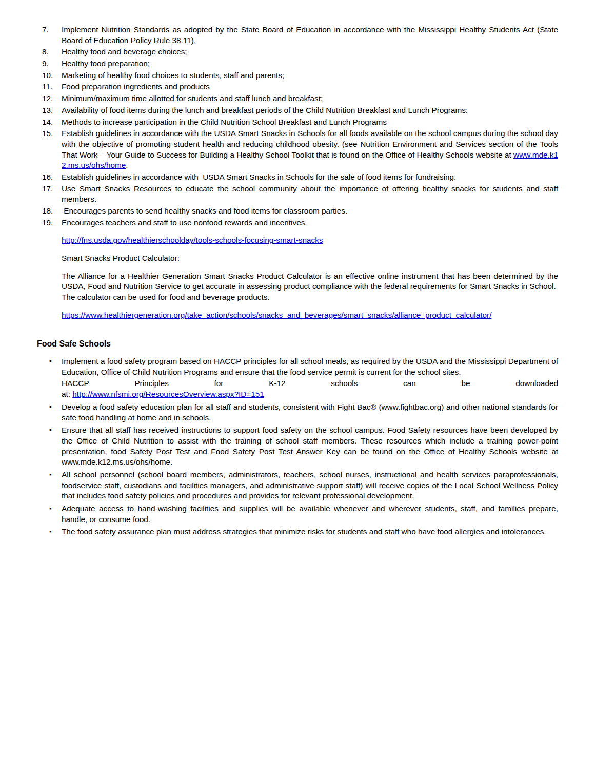Implement Nutrition Standards as adopted by the State Board of Education in accordance with the Mississippi Healthy Students Act (State Board of Education Policy Rule 38.11),
Healthy food and beverage choices;
Healthy food preparation;
Marketing of healthy food choices to students, staff and parents;
Food preparation ingredients and products
Minimum/maximum time allotted for students and staff lunch and breakfast;
Availability of food items during the lunch and breakfast periods of the Child Nutrition Breakfast and Lunch Programs:
Methods to increase participation in the Child Nutrition School Breakfast and Lunch Programs
Establish guidelines in accordance with the USDA Smart Snacks in Schools for all foods available on the school campus during the school day with the objective of promoting student health and reducing childhood obesity. (see Nutrition Environment and Services section of the Tools That Work – Your Guide to Success for Building a Healthy School Toolkit that is found on the Office of Healthy Schools website at www.mde.k12.ms.us/ohs/home.
Establish guidelines in accordance with USDA Smart Snacks in Schools for the sale of food items for fundraising.
Use Smart Snacks Resources to educate the school community about the importance of offering healthy snacks for students and staff members.
Encourages parents to send healthy snacks and food items for classroom parties.
Encourages teachers and staff to use nonfood rewards and incentives.
http://fns.usda.gov/healthierschoolday/tools-schools-focusing-smart-snacks
Smart Snacks Product Calculator:
The Alliance for a Healthier Generation Smart Snacks Product Calculator is an effective online instrument that has been determined by the USDA, Food and Nutrition Service to get accurate in assessing product compliance with the federal requirements for Smart Snacks in School. The calculator can be used for food and beverage products.
https://www.healthiergeneration.org/take_action/schools/snacks_and_beverages/smart_snacks/alliance_product_calculator/
Food Safe Schools
Implement a food safety program based on HACCP principles for all school meals, as required by the USDA and the Mississippi Department of Education, Office of Child Nutrition Programs and ensure that the food service permit is current for the school sites. HACCP Principles for K-12 schools can be downloaded at: http://www.nfsmi.org/ResourcesOverview.aspx?ID=151
Develop a food safety education plan for all staff and students, consistent with Fight Bac® (www.fightbac.org) and other national standards for safe food handling at home and in schools.
Ensure that all staff has received instructions to support food safety on the school campus. Food Safety resources have been developed by the Office of Child Nutrition to assist with the training of school staff members. These resources which include a training power-point presentation, food Safety Post Test and Food Safety Post Test Answer Key can be found on the Office of Healthy Schools website at www.mde.k12.ms.us/ohs/home.
All school personnel (school board members, administrators, teachers, school nurses, instructional and health services paraprofessionals, foodservice staff, custodians and facilities managers, and administrative support staff) will receive copies of the Local School Wellness Policy that includes food safety policies and procedures and provides for relevant professional development.
Adequate access to hand-washing facilities and supplies will be available whenever and wherever students, staff, and families prepare, handle, or consume food.
The food safety assurance plan must address strategies that minimize risks for students and staff who have food allergies and intolerances.